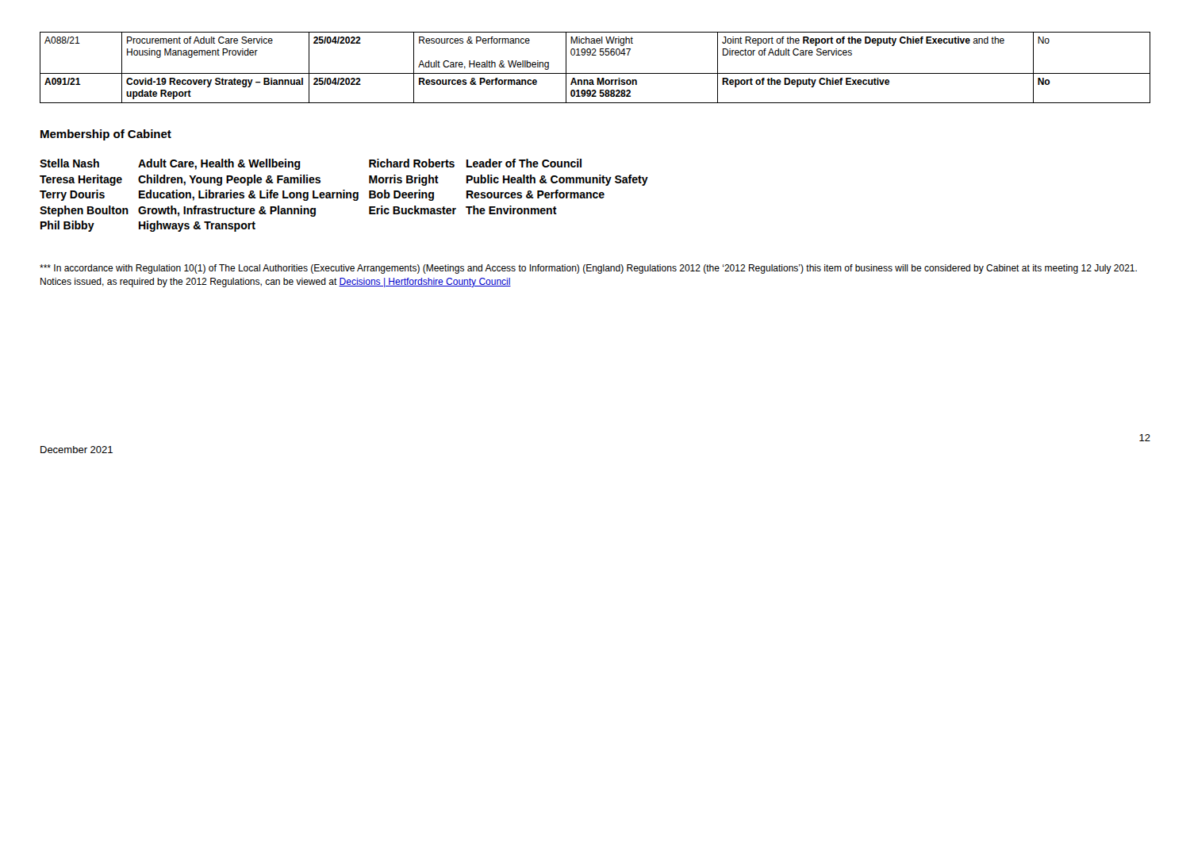| A088/21 | Procurement of Adult Care Service Housing Management Provider | 25/04/2022 | Resources & Performance Adult Care, Health & Wellbeing | Michael Wright 01992 556047 | Joint Report of the Report of the Deputy Chief Executive and the Director of Adult Care Services | No |
| A091/21 | Covid-19 Recovery Strategy – Biannual update Report | 25/04/2022 | Resources & Performance | Anna Morrison 01992 588282 | Report of the Deputy Chief Executive | No |
Membership of Cabinet
| Stella Nash | Adult Care, Health & Wellbeing | Richard Roberts | Leader of The Council |
| Teresa Heritage | Children, Young People & Families | Morris Bright | Public Health & Community Safety |
| Terry Douris | Education, Libraries & Life Long Learning | Bob Deering | Resources & Performance |
| Stephen Boulton | Growth, Infrastructure & Planning | Eric Buckmaster | The Environment |
| Phil Bibby | Highways & Transport | | |
*** In accordance with Regulation 10(1) of The Local Authorities (Executive Arrangements) (Meetings and Access to Information) (England) Regulations 2012 (the ‘2012 Regulations’) this item of business will be considered by Cabinet at its meeting 12 July 2021. Notices issued, as required by the 2012 Regulations, can be viewed at Decisions | Hertfordshire County Council
12
December 2021